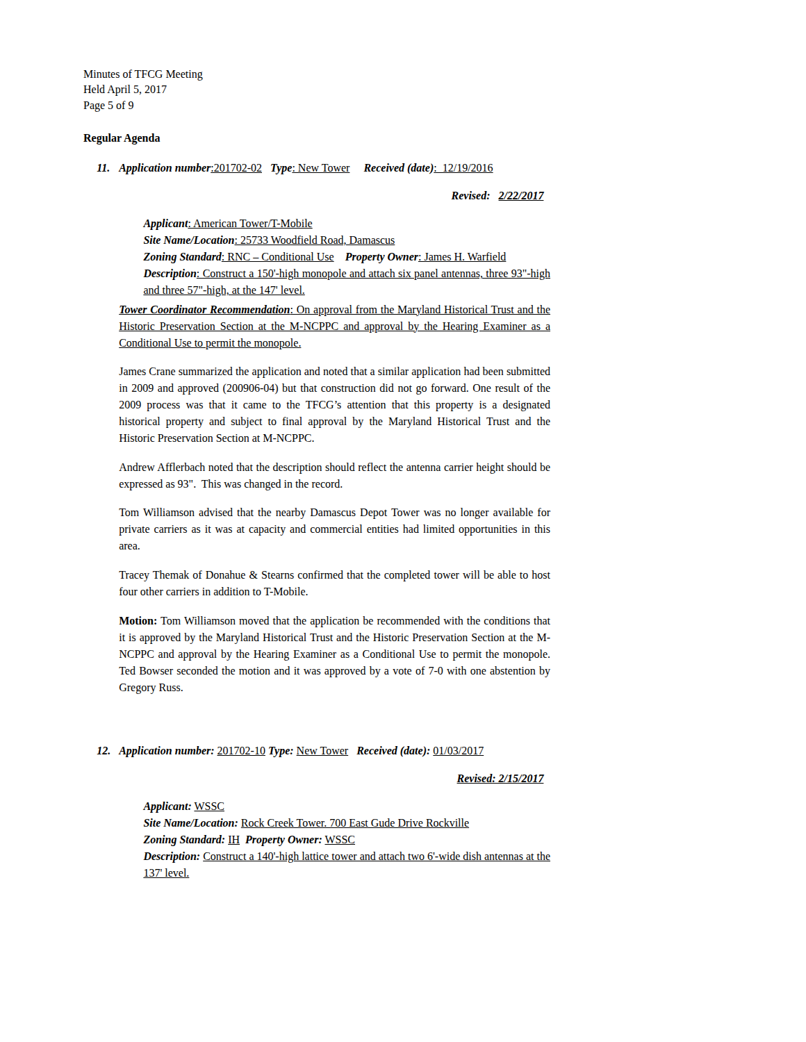Minutes of TFCG Meeting
Held April 5, 2017
Page 5 of 9
Regular Agenda
Application number:201702-02 Type: New Tower Received (date): 12/19/2016
Revised: 2/22/2017
Applicant: American Tower/T-Mobile
Site Name/Location: 25733 Woodfield Road, Damascus
Zoning Standard: RNC – Conditional Use Property Owner: James H. Warfield
Description: Construct a 150'-high monopole and attach six panel antennas, three 93"-high and three 57"-high, at the 147' level.
Tower Coordinator Recommendation: On approval from the Maryland Historical Trust and the Historic Preservation Section at the M-NCPPC and approval by the Hearing Examiner as a Conditional Use to permit the monopole.
James Crane summarized the application and noted that a similar application had been submitted in 2009 and approved (200906-04) but that construction did not go forward. One result of the 2009 process was that it came to the TFCG’s attention that this property is a designated historical property and subject to final approval by the Maryland Historical Trust and the Historic Preservation Section at M-NCPPC.
Andrew Afflerbach noted that the description should reflect the antenna carrier height should be expressed as 93". This was changed in the record.
Tom Williamson advised that the nearby Damascus Depot Tower was no longer available for private carriers as it was at capacity and commercial entities had limited opportunities in this area.
Tracey Themak of Donahue & Stearns confirmed that the completed tower will be able to host four other carriers in addition to T-Mobile.
Motion: Tom Williamson moved that the application be recommended with the conditions that it is approved by the Maryland Historical Trust and the Historic Preservation Section at the M-NCPPC and approval by the Hearing Examiner as a Conditional Use to permit the monopole. Ted Bowser seconded the motion and it was approved by a vote of 7-0 with one abstention by Gregory Russ.
Application number: 201702-10 Type: New Tower Received (date): 01/03/2017
Revised: 2/15/2017
Applicant: WSSC
Site Name/Location: Rock Creek Tower. 700 East Gude Drive Rockville
Zoning Standard: IH Property Owner: WSSC
Description: Construct a 140'-high lattice tower and attach two 6'-wide dish antennas at the 137' level.